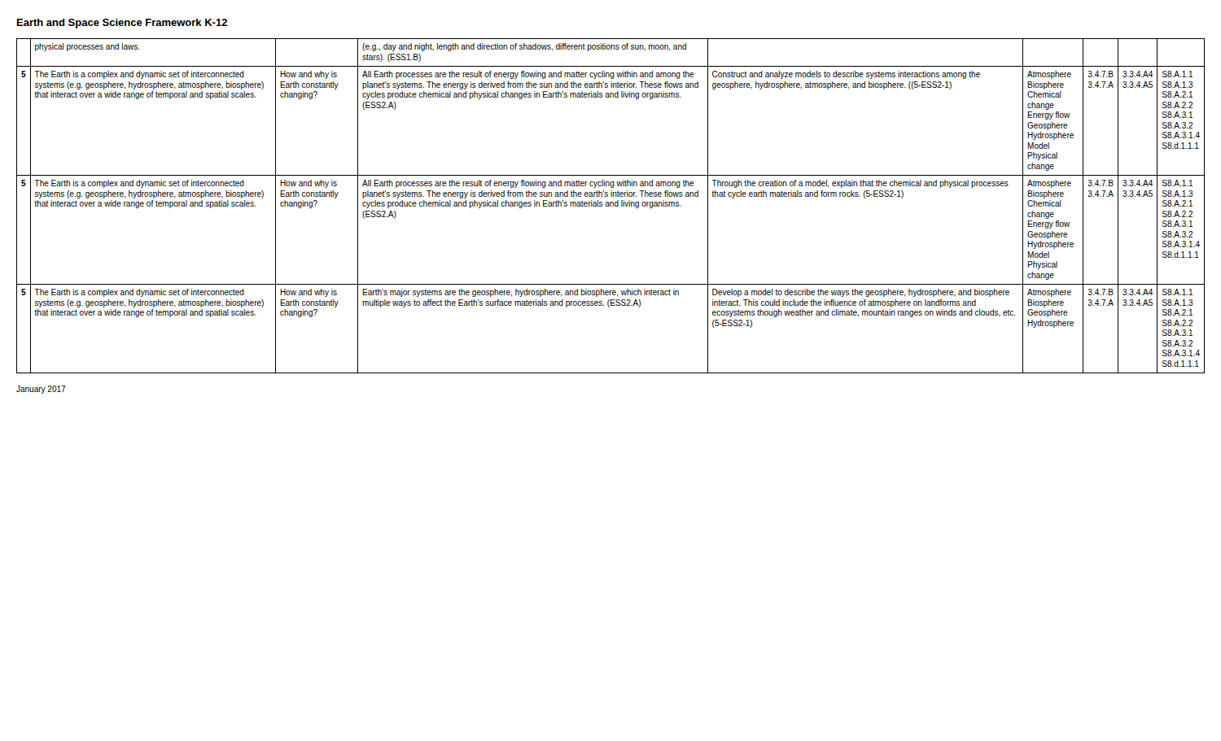Earth and Space Science Framework K-12
| | physical processes and laws. | | (e.g., day and night, length and direction of shadows, different positions of sun, moon, and stars). (ESS1.B) | | | | | |
| 5 | The Earth is a complex and dynamic set of interconnected systems (e.g. geosphere, hydrosphere, atmosphere, biosphere) that interact over a wide range of temporal and spatial scales. | How and why is Earth constantly changing? | All Earth processes are the result of energy flowing and matter cycling within and among the planet's systems. The energy is derived from the sun and the earth's interior. These flows and cycles produce chemical and physical changes in Earth's materials and living organisms.(ESS2.A) | Construct and analyze models to describe systems interactions among the geosphere, hydrosphere, atmosphere, and biosphere. ((5-ESS2-1) | Atmosphere Biosphere Chemical change Energy flow Geosphere Hydrosphere Model Physical change | 3.4.7.B 3.4.7.A | 3.3.4.A4 3.3.4.A5 | S8.A.1.1 S8.A.1.3 S8.A.2.1 S8.A.2.2 S8.A.3.1 S8.A.3.2 S8.A.3.1.4 S8.d.1.1.1 |
| 5 | The Earth is a complex and dynamic set of interconnected systems (e.g. geosphere, hydrosphere, atmosphere, biosphere) that interact over a wide range of temporal and spatial scales. | How and why is Earth constantly changing? | All Earth processes are the result of energy flowing and matter cycling within and among the planet's systems. The energy is derived from the sun and the earth's interior. These flows and cycles produce chemical and physical changes in Earth's materials and living organisms. (ESS2.A) | Through the creation of a model, explain that the chemical and physical processes that cycle earth materials and form rocks. (5-ESS2-1) | Atmosphere Biosphere Chemical change Energy flow Geosphere Hydrosphere Model Physical change | 3.4.7.B 3.4.7.A | 3.3.4.A4 3.3.4.A5 | S8.A.1.1 S8.A.1.3 S8.A.2.1 S8.A.2.2 S8.A.3.1 S8.A.3.2 S8.A.3.1.4 S8.d.1.1.1 |
| 5 | The Earth is a complex and dynamic set of interconnected systems (e.g. geosphere, hydrosphere, atmosphere, biosphere) that interact over a wide range of temporal and spatial scales. | How and why is Earth constantly changing? | Earth's major systems are the geosphere, hydrosphere, and biosphere, which interact in multiple ways to affect the Earth's surface materials and processes. (ESS2.A) | Develop a model to describe the ways the geosphere, hydrosphere, and biosphere interact. This could include the influence of atmosphere on landforms and ecosystems though weather and climate, mountain ranges on winds and clouds, etc. (5-ESS2-1) | Atmosphere Biosphere Geosphere Hydrosphere | 3.4.7.B 3.4.7.A | 3.3.4.A4 3.3.4.A5 | S8.A.1.1 S8.A.1.3 S8.A.2.1 S8.A.2.2 S8.A.3.1 S8.A.3.2 S8.A.3.1.4 S8.d.1.1.1 |
January 2017